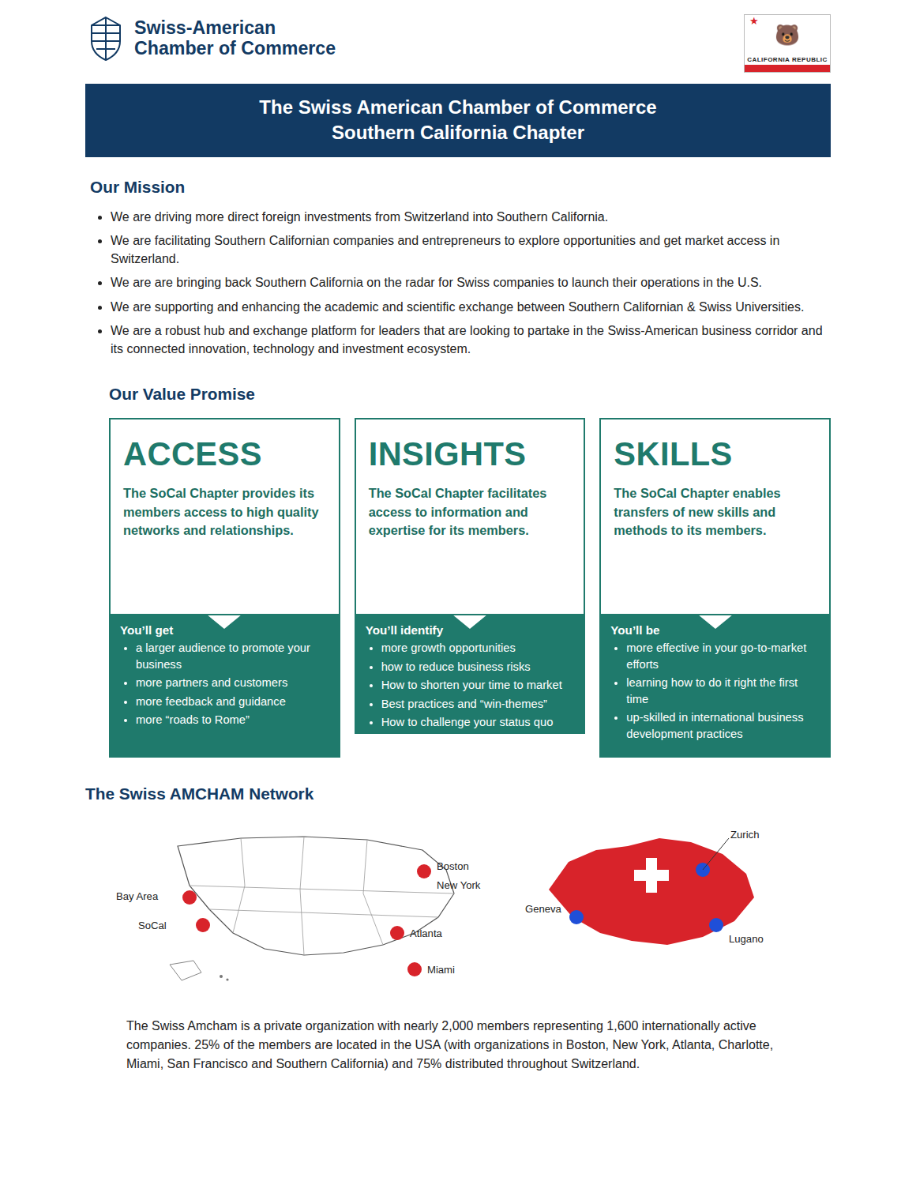Swiss-American Chamber of Commerce
★ 🐻
CALIFORNIA REPUBLIC
The Swiss American Chamber of Commerce
Southern California Chapter
Our Mission
We are driving more direct foreign investments from Switzerland into Southern California.
We are facilitating Southern Californian companies and entrepreneurs to explore opportunities and get market access in Switzerland.
We are are bringing back Southern California on the radar for Swiss companies to launch their operations in the U.S.
We are supporting and enhancing the academic and scientific exchange between Southern Californian & Swiss Universities.
We are a robust hub and exchange platform for leaders that are looking to partake in the Swiss-American business corridor and its connected innovation, technology and investment ecosystem.
Our Value Promise
ACCESS
The SoCal Chapter provides its members access to high quality networks and relationships.
You’ll get
a larger audience to promote your business
more partners and customers
more feedback and guidance
more “roads to Rome”
INSIGHTS
The SoCal Chapter facilitates access to information and expertise for its members.
You’ll identify
more growth opportunities
how to reduce business risks
How to shorten your time to market
Best practices and “win-themes”
How to challenge your status quo
SKILLS
The SoCal Chapter enables transfers of new skills and methods to its members.
You’ll be
more effective in your go-to-market efforts
learning how to do it right the first time
up-skilled in international business development practices
The Swiss AMCHAM Network
Bay Area SoCal Boston New York Atlanta Miami
Zurich Geneva Lugano
The Swiss Amcham is a private organization with nearly 2,000 members representing 1,600 internationally active companies. 25% of the members are located in the USA (with organizations in Boston, New York, Atlanta, Charlotte, Miami, San Francisco and Southern California) and 75% distributed throughout Switzerland.